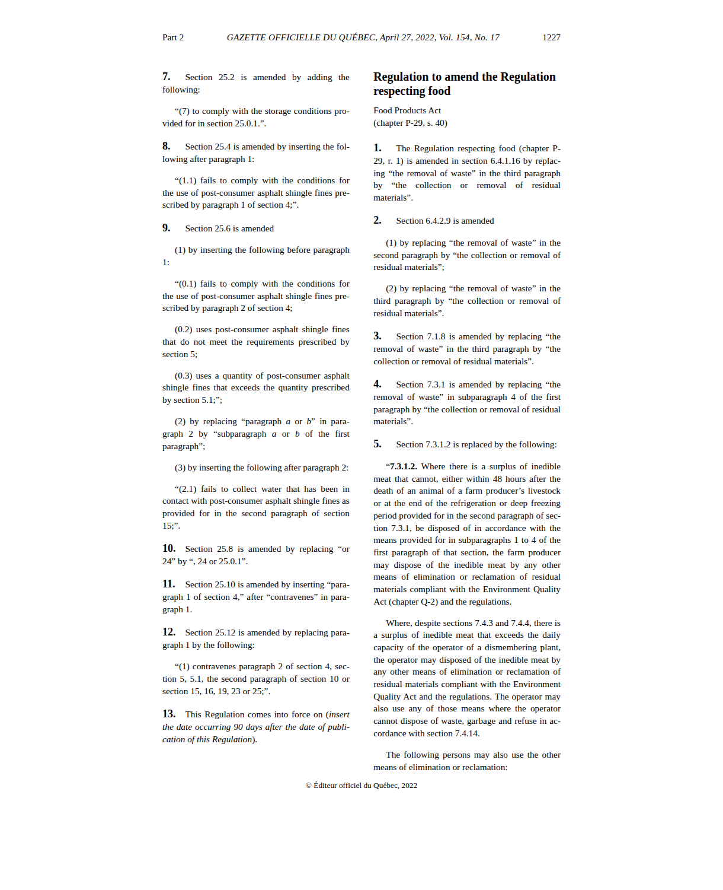Part 2
GAZETTE OFFICIELLE DU QUÉBEC, April 27, 2022, Vol. 154, No. 17
1227
7. Section 25.2 is amended by adding the following:
“(7) to comply with the storage conditions provided for in section 25.0.1.”.
8. Section 25.4 is amended by inserting the following after paragraph 1:
“(1.1) fails to comply with the conditions for the use of post-consumer asphalt shingle fines prescribed by paragraph 1 of section 4;”.
9. Section 25.6 is amended
(1) by inserting the following before paragraph 1:
“(0.1) fails to comply with the conditions for the use of post-consumer asphalt shingle fines prescribed by paragraph 2 of section 4;
(0.2) uses post-consumer asphalt shingle fines that do not meet the requirements prescribed by section 5;
(0.3) uses a quantity of post-consumer asphalt shingle fines that exceeds the quantity prescribed by section 5.1;”;
(2) by replacing “paragraph a or b” in paragraph 2 by “subparagraph a or b of the first paragraph”;
(3) by inserting the following after paragraph 2:
“(2.1) fails to collect water that has been in contact with post-consumer asphalt shingle fines as provided for in the second paragraph of section 15;”.
10. Section 25.8 is amended by replacing “or 24” by “, 24 or 25.0.1”.
11. Section 25.10 is amended by inserting “paragraph 1 of section 4,” after “contravenes” in paragraph 1.
12. Section 25.12 is amended by replacing paragraph 1 by the following:
“(1) contravenes paragraph 2 of section 4, section 5, 5.1, the second paragraph of section 10 or section 15, 16, 19, 23 or 25;”.
13. This Regulation comes into force on (insert the date occurring 90 days after the date of publication of this Regulation).
Regulation to amend the Regulation respecting food
Food Products Act
(chapter P-29, s. 40)
1. The Regulation respecting food (chapter P-29, r. 1) is amended in section 6.4.1.16 by replacing “the removal of waste” in the third paragraph by “the collection or removal of residual materials”.
2. Section 6.4.2.9 is amended
(1) by replacing “the removal of waste” in the second paragraph by “the collection or removal of residual materials”;
(2) by replacing “the removal of waste” in the third paragraph by “the collection or removal of residual materials”.
3. Section 7.1.8 is amended by replacing “the removal of waste” in the third paragraph by “the collection or removal of residual materials”.
4. Section 7.3.1 is amended by replacing “the removal of waste” in subparagraph 4 of the first paragraph by “the collection or removal of residual materials”.
5. Section 7.3.1.2 is replaced by the following:
“7.3.1.2. Where there is a surplus of inedible meat that cannot, either within 48 hours after the death of an animal of a farm producer’s livestock or at the end of the refrigeration or deep freezing period provided for in the second paragraph of section 7.3.1, be disposed of in accordance with the means provided for in subparagraphs 1 to 4 of the first paragraph of that section, the farm producer may dispose of the inedible meat by any other means of elimination or reclamation of residual materials compliant with the Environment Quality Act (chapter Q-2) and the regulations.
Where, despite sections 7.4.3 and 7.4.4, there is a surplus of inedible meat that exceeds the daily capacity of the operator of a dismembering plant, the operator may disposed of the inedible meat by any other means of elimination or reclamation of residual materials compliant with the Environment Quality Act and the regulations. The operator may also use any of those means where the operator cannot dispose of waste, garbage and refuse in accordance with section 7.4.14.
The following persons may also use the other means of elimination or reclamation:
© Éditeur officiel du Québec, 2022